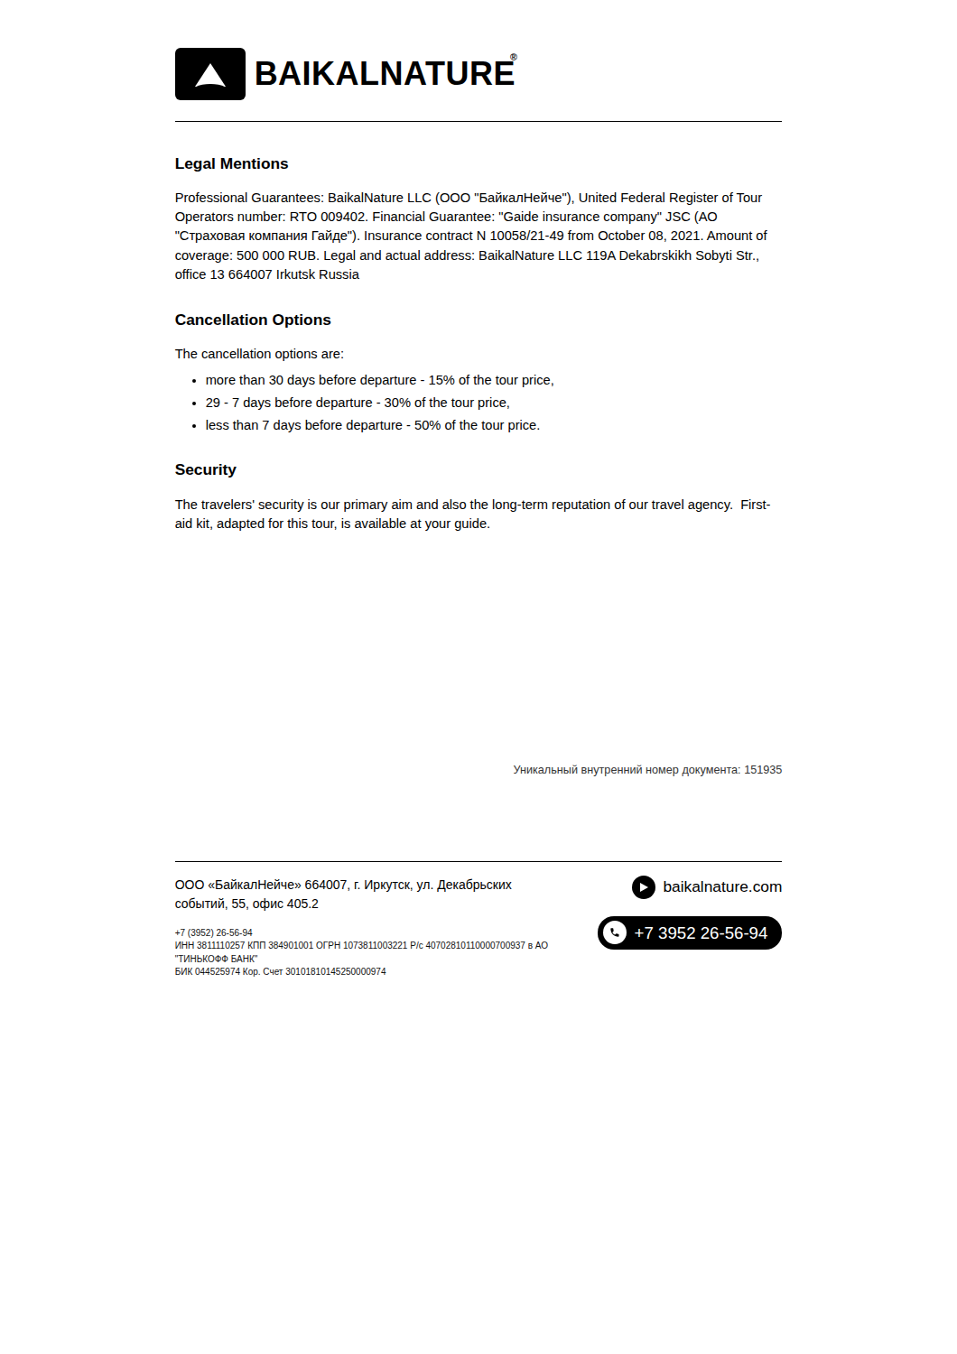BAIKALNATURE®
Legal Mentions
Professional Guarantees: BaikalNature LLC (ООО "БайкалНейче"), United Federal Register of Tour Operators number: RTO 009402. Financial Guarantee: "Gaide insurance company" JSC (АО "Страховая компания Гайде"). Insurance contract N 10058/21-49 from October 08, 2021. Amount of coverage: 500 000 RUB. Legal and actual address: BaikalNature LLC 119A Dekabrskikh Sobyti Str., office 13 664007 Irkutsk Russia
Cancellation Options
The cancellation options are:
more than 30 days before departure - 15% of the tour price,
29 - 7 days before departure - 30% of the tour price,
less than 7 days before departure - 50% of the tour price.
Security
The travelers' security is our primary aim and also the long-term reputation of our travel agency. First-aid kit, adapted for this tour, is available at your guide.
Уникальный внутренний номер документа: 151935
ООО «БайкалНейче» 664007, г. Иркутск, ул. Декабрьских событий, 55, офис 405.2
+7 (3952) 26-56-94
ИНН 3811110257 КПП 384901001 ОГРН 1073811003221 Р/с 40702810110000700937 в АО "ТИНЬКОФФ БАНК"
БИК 044525974 Кор. Счет 30101810145250000974
baikalnature.com
+7 3952 26-56-94